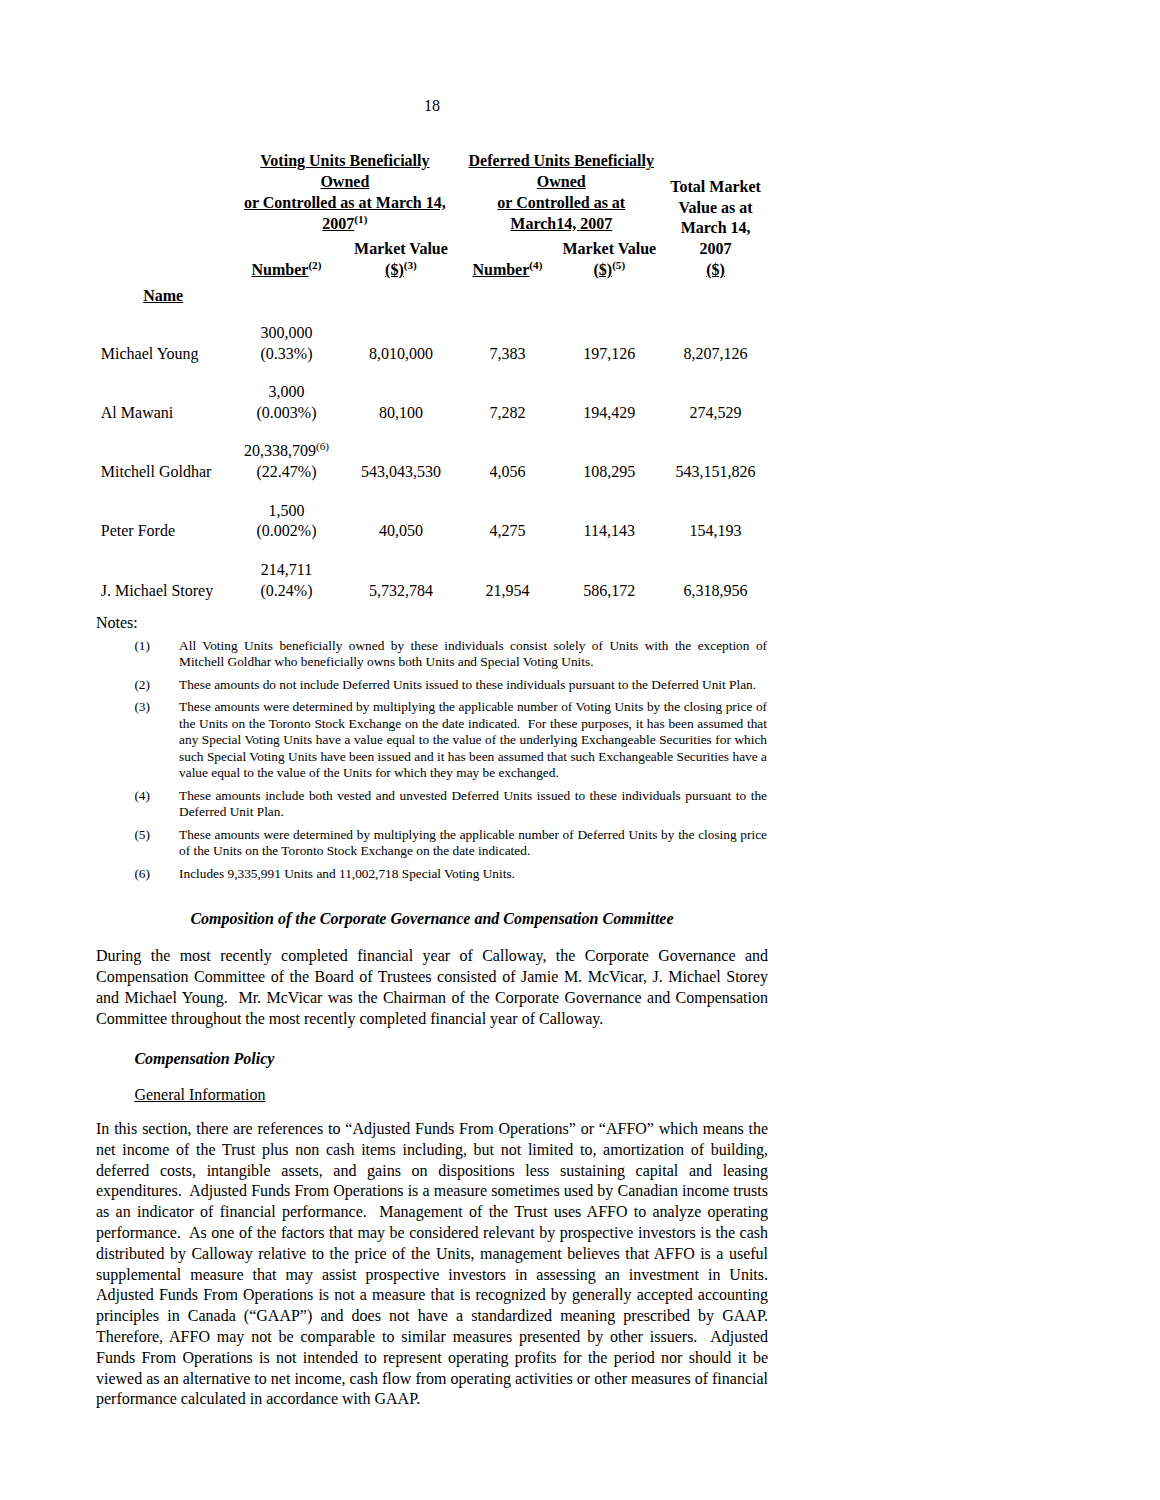18
| | Voting Units Beneficially Owned or Controlled as at March 14, 2007 (1) | Deferred Units Beneficially Owned or Controlled as at March14, 2007 | Total Market Value as at March 14, 2007 ($) |
| --- | --- | --- | --- |
| Number (2) | Market Value ($) (3) | Number (4) | Market Value ($) (5) |
| Name | |
| Michael Young | 300,000 (0.33%) | 8,010,000 | 7,383 | 197,126 | 8,207,126 |
| Al Mawani | 3,000 (0.003%) | 80,100 | 7,282 | 194,429 | 274,529 |
| Mitchell Goldhar | 20,338,709 (6) (22.47%) | 543,043,530 | 4,056 | 108,295 | 543,151,826 |
| Peter Forde | 1,500 (0.002%) | 40,050 | 4,275 | 114,143 | 154,193 |
| J. Michael Storey | 214,711 (0.24%) | 5,732,784 | 21,954 | 586,172 | 6,318,956 |
Notes:
| (1) | All Voting Units beneficially owned by these individuals consist solely of Units with the exception of Mitchell Goldhar who beneficially owns both Units and Special Voting Units. |
| (2) | These amounts do not include Deferred Units issued to these individuals pursuant to the Deferred Unit Plan. |
| (3) | These amounts were determined by multiplying the applicable number of Voting Units by the closing price of the Units on the Toronto Stock Exchange on the date indicated. For these purposes, it has been assumed that any Special Voting Units have a value equal to the value of the underlying Exchangeable Securities for which such Special Voting Units have been issued and it has been assumed that such Exchangeable Securities have a value equal to the value of the Units for which they may be exchanged. |
| (4) | These amounts include both vested and unvested Deferred Units issued to these individuals pursuant to the Deferred Unit Plan. |
| (5) | These amounts were determined by multiplying the applicable number of Deferred Units by the closing price of the Units on the Toronto Stock Exchange on the date indicated. |
| (6) | Includes 9,335,991 Units and 11,002,718 Special Voting Units. |
Composition of the Corporate Governance and Compensation Committee
During the most recently completed financial year of Calloway, the Corporate Governance and Compensation Committee of the Board of Trustees consisted of Jamie M. McVicar, J. Michael Storey and Michael Young. Mr. McVicar was the Chairman of the Corporate Governance and Compensation Committee throughout the most recently completed financial year of Calloway.
Compensation Policy
General Information
In this section, there are references to “Adjusted Funds From Operations” or “AFFO” which means the net income of the Trust plus non cash items including, but not limited to, amortization of building, deferred costs, intangible assets, and gains on dispositions less sustaining capital and leasing expenditures. Adjusted Funds From Operations is a measure sometimes used by Canadian income trusts as an indicator of financial performance. Management of the Trust uses AFFO to analyze operating performance. As one of the factors that may be considered relevant by prospective investors is the cash distributed by Calloway relative to the price of the Units, management believes that AFFO is a useful supplemental measure that may assist prospective investors in assessing an investment in Units. Adjusted Funds From Operations is not a measure that is recognized by generally accepted accounting principles in Canada (“GAAP”) and does not have a standardized meaning prescribed by GAAP. Therefore, AFFO may not be comparable to similar measures presented by other issuers. Adjusted Funds From Operations is not intended to represent operating profits for the period nor should it be viewed as an alternative to net income, cash flow from operating activities or other measures of financial performance calculated in accordance with GAAP.